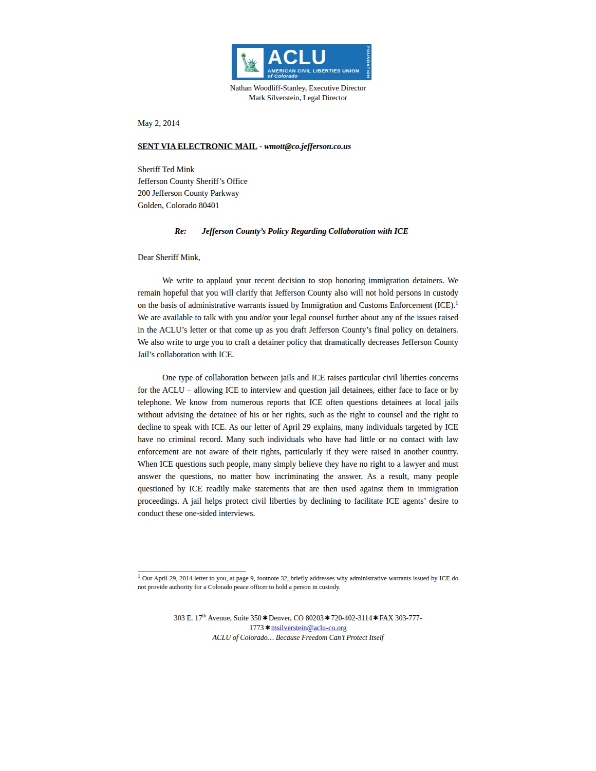🗽
ACLU AMERICAN CIVIL LIBERTIES UNION
of Colorado
FOUNDATION
Nathan Woodliff-Stanley, Executive Director
Mark Silverstein, Legal Director
May 2, 2014
SENT VIA ELECTRONIC MAIL - wmott@co.jefferson.co.us
Sheriff Ted Mink
Jefferson County Sheriff’s Office
200 Jefferson County Parkway
Golden, Colorado 80401
Re: Jefferson County’s Policy Regarding Collaboration with ICE
Dear Sheriff Mink,
We write to applaud your recent decision to stop honoring immigration detainers. We remain hopeful that you will clarify that Jefferson County also will not hold persons in custody on the basis of administrative warrants issued by Immigration and Customs Enforcement (ICE).1 We are available to talk with you and/or your legal counsel further about any of the issues raised in the ACLU’s letter or that come up as you draft Jefferson County’s final policy on detainers. We also write to urge you to craft a detainer policy that dramatically decreases Jefferson County Jail’s collaboration with ICE.
One type of collaboration between jails and ICE raises particular civil liberties concerns for the ACLU – allowing ICE to interview and question jail detainees, either face to face or by telephone. We know from numerous reports that ICE often questions detainees at local jails without advising the detainee of his or her rights, such as the right to counsel and the right to decline to speak with ICE. As our letter of April 29 explains, many individuals targeted by ICE have no criminal record. Many such individuals who have had little or no contact with law enforcement are not aware of their rights, particularly if they were raised in another country. When ICE questions such people, many simply believe they have no right to a lawyer and must answer the questions, no matter how incriminating the answer. As a result, many people questioned by ICE readily make statements that are then used against them in immigration proceedings. A jail helps protect civil liberties by declining to facilitate ICE agents’ desire to conduct these one-sided interviews.
1 Our April 29, 2014 letter to you, at page 9, footnote 32, briefly addresses why administrative warrants issued by ICE do not provide authority for a Colorado peace officer to hold a person in custody.
303 E. 17th Avenue, Suite 350✱Denver, CO 80203✱720-402-3114✱FAX 303-777-1773✱msilverstein@aclu-co.org
ACLU of Colorado… Because Freedom Can’t Protect Itself